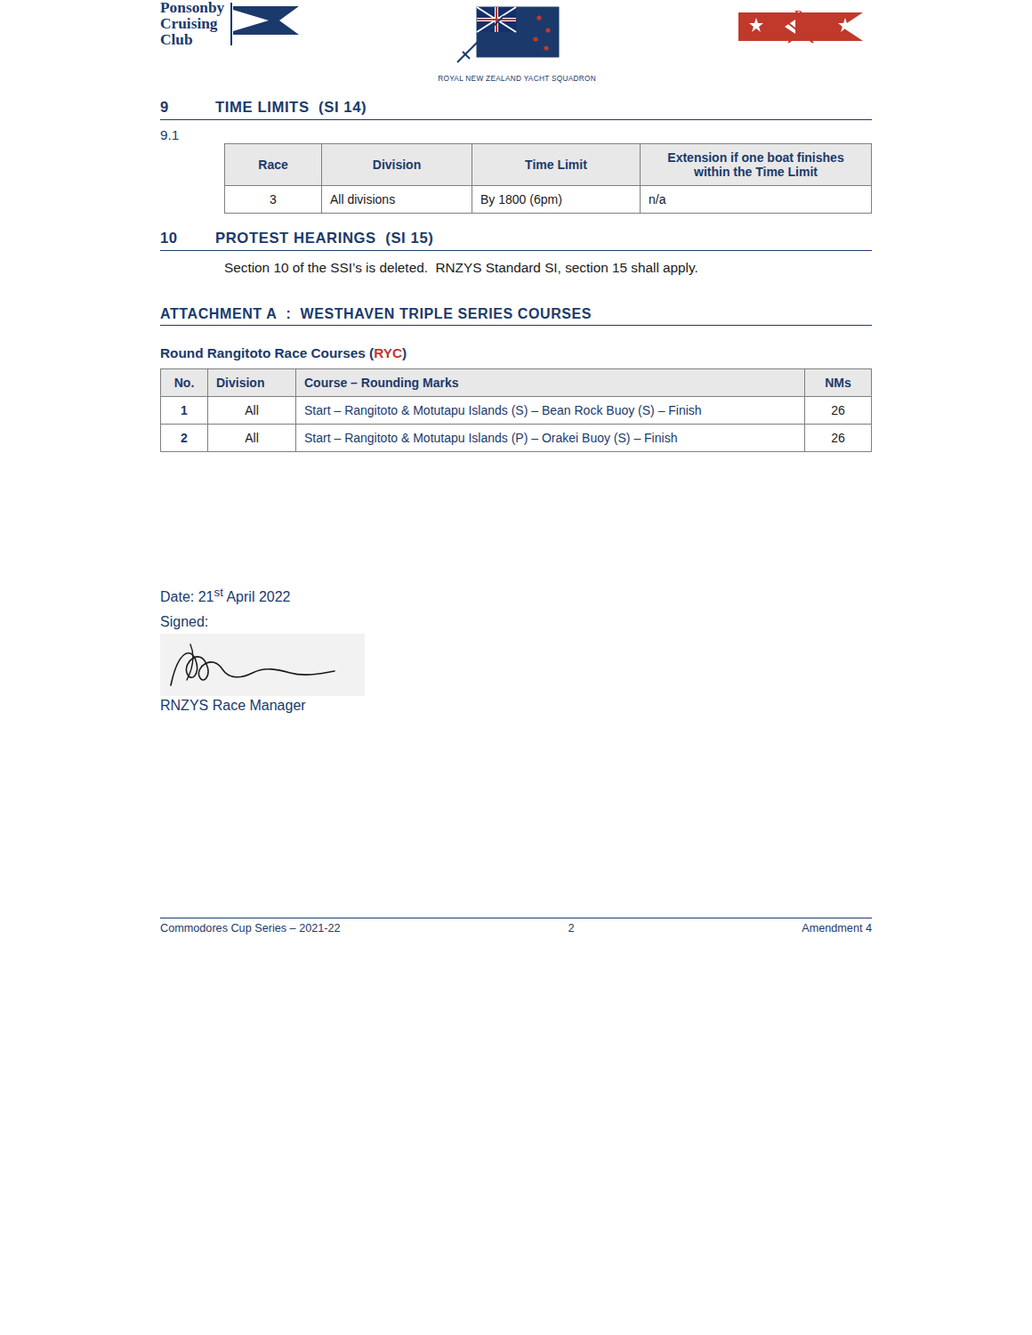Ponsonby
Cruising
Club
ROYAL NEW ZEALAND YACHT SQUADRON
R Y C
9 TIME LIMITS (SI 14)
9.1
| Race | Division | Time Limit | Extension if one boat finishes within the Time Limit |
| --- | --- | --- | --- |
| 3 | All divisions | By 1800 (6pm) | n/a |
10 PROTEST HEARINGS (SI 15)
Section 10 of the SSI’s is deleted. RNZYS Standard SI, section 15 shall apply.
ATTACHMENT A : WESTHAVEN TRIPLE SERIES COURSES
Round Rangitoto Race Courses (RYC)
| No. | Division | Course – Rounding Marks | NMs |
| --- | --- | --- | --- |
| 1 | All | Start – Rangitoto & Motutapu Islands (S) – Bean Rock Buoy (S) – Finish | 26 |
| 2 | All | Start – Rangitoto & Motutapu Islands (P) – Orakei Buoy (S) – Finish | 26 |
Date: 21st April 2022
Signed:
RNZYS Race Manager
Commodores Cup Series – 2021-22
2
Amendment 4